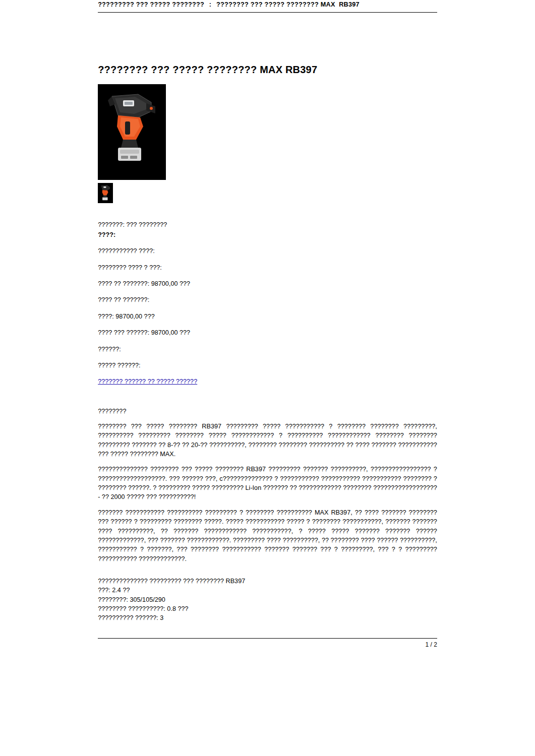????????? ??? ????? ???????? : ???????? ??? ????? ???????? MAX RB397
???????? ??? ????? ???????? MAX RB397
???????: ??? ????????
????:
??????????? ????:
???????? ???? ? ???:
???? ?? ???????: 98700,00 ???
???? ?? ???????:
????: 98700,00 ???
???? ??? ??????: 98700,00 ???
??????:
????? ??????:
??????? ?????? ?? ????? ??????
????????
???????? ??? ????? ???????? RB397 ????????? ????? ??????????? ? ???????? ???????? ?????????, ?????????? ????????? ???????? ????? ???????????? ? ?????????? ???????????? ???????? ???????? ????????? ??????? ?? 8-?? ?? 20-?? ??????????, ???????? ???????? ?????????? ?? ???? ??????? ??????????? ??? ????? ???????? MAX.
?????????????? ???????? ??? ????? ???????? RB397 ????????? ??????? ??????????, ????????????????? ? ???????????????????. ??? ?????? ???, c?????????????? ? ??????????? ??????????? ??????????? ???????? ? ???????? ??????. ? ????????? ????? ????????? Li-Ion ??????? ?? ???????????? ???????? ?????????????????? - ?? 2000 ????? ??? ??????????!
??????? ??????????? ?????????? ????????? ? ???????? ?????????? MAX RB397, ?? ???? ??????? ???????? ??? ?????? ? ????????? ???????? ?????. ????? ??????????? ????? ? ???????? ???????????, ??????? ??????? ???? ??????????, ?? ??????? ???????????? ???????????, ? ????? ????? ??????? ??????? ?????? ?????????????, ??? ??????? ????????????. ????????? ???? ??????????, ?? ???????? ???? ?????? ??????????, ??????????? ? ???????, ??? ???????? ??????????? ??????? ??????? ??? ? ?????????, ??? ? ? ????????? ??????????? ?????????????.
?????????????? ????????? ??? ???????? RB397
???: 2.4 ??
????????: 305/105/290
???????? ??????????: 0.8 ???
?????????? ??????: 3
1 / 2